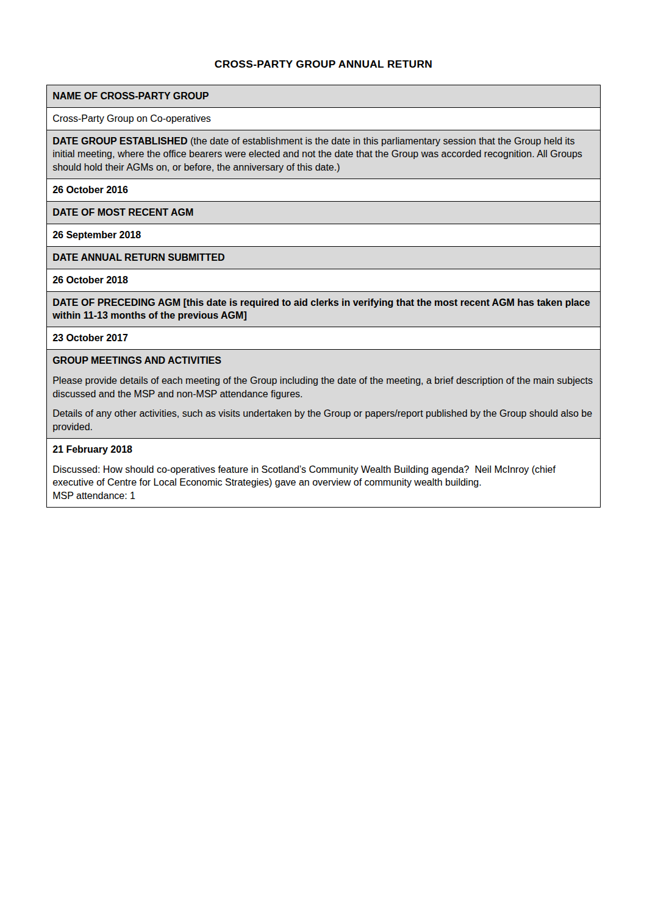CROSS-PARTY GROUP ANNUAL RETURN
| NAME OF CROSS-PARTY GROUP |
| Cross-Party Group on Co-operatives |
| DATE GROUP ESTABLISHED (the date of establishment is the date in this parliamentary session that the Group held its initial meeting, where the office bearers were elected and not the date that the Group was accorded recognition. All Groups should hold their AGMs on, or before, the anniversary of this date.) |
| 26 October 2016 |
| DATE OF MOST RECENT AGM |
| 26 September 2018 |
| DATE ANNUAL RETURN SUBMITTED |
| 26 October 2018 |
| DATE OF PRECEDING AGM [this date is required to aid clerks in verifying that the most recent AGM has taken place within 11-13 months of the previous AGM] |
| 23 October 2017 |
| GROUP MEETINGS AND ACTIVITIES Please provide details of each meeting of the Group including the date of the meeting, a brief description of the main subjects discussed and the MSP and non-MSP attendance figures. Details of any other activities, such as visits undertaken by the Group or papers/report published by the Group should also be provided. |
| 21 February 2018 Discussed: How should co-operatives feature in Scotland’s Community Wealth Building agenda? Neil McInroy (chief executive of Centre for Local Economic Strategies) gave an overview of community wealth building. MSP attendance: 1 |